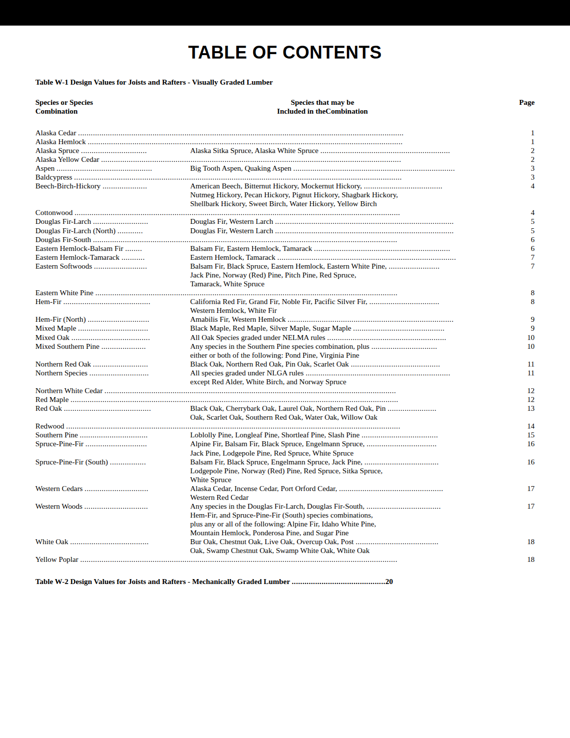TABLE OF CONTENTS
Table W-1 Design Values for Joists and Rafters - Visually Graded Lumber
| Species or Species Combination | Species that may be Included in theCombination | Page |
| Alaska Cedar ......................................................................................................................................................... | 1 |
| Alaska Hemlock .................................................................................................................................................... | 1 |
| Alaska Spruce ............................... | Alaska Sitka Spruce, Alaska White Spruce ............................................................. | 2 |
| Alaska Yellow Cedar ............................................................................................................................................. | 2 |
| Aspen ............................................. | Big Tooth Aspen, Quaking Aspen ............................................................................ | 3 |
| Baldcypress .......................................................................................................................................................... | 3 |
| Beech-Birch-Hickory ..................... | American Beech, Bitternut Hickory, Mockernut Hickory, ..................................... | 4 |
| | Nutmeg Hickory, Pecan Hickory, Pignut Hickory, Shagbark Hickory, | |
| | Shellbark Hickory, Sweet Birch, Water Hickory, Yellow Birch | |
| Cottonwood ......................................................................................................................................................... | 4 |
| Douglas Fir-Larch .......................... | Douglas Fir, Western Larch .................................................................................... | 5 |
| Douglas Fir-Larch (North) ............ | Douglas Fir, Western Larch .................................................................................... | 5 |
| Douglas Fir-South ............................................................................................................................................... | 6 |
| Eastern Hemlock-Balsam Fir ........ | Balsam Fir, Eastern Hemlock, Tamarack ................................................................ | 6 |
| Eastern Hemlock-Tamarack ........... | Eastern Hemlock, Tamarack .................................................................................... | 7 |
| Eastern Softwoods ......................... | Balsam Fir, Black Spruce, Eastern Hemlock, Eastern White Pine, ........................ | 7 |
| | Jack Pine, Norway (Red) Pine, Pitch Pine, Red Spruce, | |
| | Tamarack, White Spruce | |
| Eastern White Pine .............................................................................................................................................. | 8 |
| Hem-Fir ......................................... | California Red Fir, Grand Fir, Noble Fir, Pacific Silver Fir, ................................. | 8 |
| | Western Hemlock, White Fir | |
| Hem-Fir (North) ............................. | Amabilis Fir, Western Hemlock .............................................................................. | 9 |
| Mixed Maple ................................. | Black Maple, Red Maple, Silver Maple, Sugar Maple ........................................... | 9 |
| Mixed Oak ..................................... | All Oak Species graded under NELMA rules ........................................................ | 10 |
| Mixed Southern Pine ..................... | Any species in the Southern Pine species combination, plus ............................... | 10 |
| | either or both of the following: Pond Pine, Virginia Pine | |
| Northern Red Oak .......................... | Black Oak, Northern Red Oak, Pin Oak, Scarlet Oak .......................................... | 11 |
| Northern Species ............................ | All species graded under NLGA rules .................................................................... | 11 |
| | except Red Alder, White Birch, and Norway Spruce | |
| Northern White Cedar ......................................................................................................................................... | 12 |
| Red Maple .......................................................................................................................................................... | 12 |
| Red Oak ......................................... | Black Oak, Cherrybark Oak, Laurel Oak, Northern Red Oak, Pin ....................... | 13 |
| | Oak, Scarlet Oak, Southern Red Oak, Water Oak, Willow Oak | |
| Redwood ............................................................................................................................................................. | 14 |
| Southern Pine ................................ | Loblolly Pine, Longleaf Pine, Shortleaf Pine, Slash Pine .................................... | 15 |
| Spruce-Pine-Fir ............................. | Alpine Fir, Balsam Fir, Black Spruce, Engelmann Spruce, ................................. | 16 |
| | Jack Pine, Lodgepole Pine, Red Spruce, White Spruce | |
| Spruce-Pine-Fir (South) ................. | Balsam Fir, Black Spruce, Engelmann Spruce, Jack Pine, ................................... | 16 |
| | Lodgepole Pine, Norway (Red) Pine, Red Spruce, Sitka Spruce, | |
| | White Spruce | |
| Western Cedars .............................. | Alaska Cedar, Incense Cedar, Port Orford Cedar, ................................................. | 17 |
| | Western Red Cedar | |
| Western Woods .............................. | Any species in the Douglas Fir-Larch, Douglas Fir-South, ................................... | 17 |
| | Hem-Fir, and Spruce-Pine-Fir (South) species combinations, | |
| | plus any or all of the following: Alpine Fir, Idaho White Pine, | |
| | Mountain Hemlock, Ponderosa Pine, and Sugar Pine | |
| White Oak ..................................... | Bur Oak, Chestnut Oak, Live Oak, Overcup Oak, Post ....................................... | 18 |
| | Oak, Swamp Chestnut Oak, Swamp White Oak, White Oak | |
| Yellow Poplar ..................................................................................................................................................... | 18 |
Table W-2 Design Values for Joists and Rafters - Mechanically Graded Lumber ............................................ 20